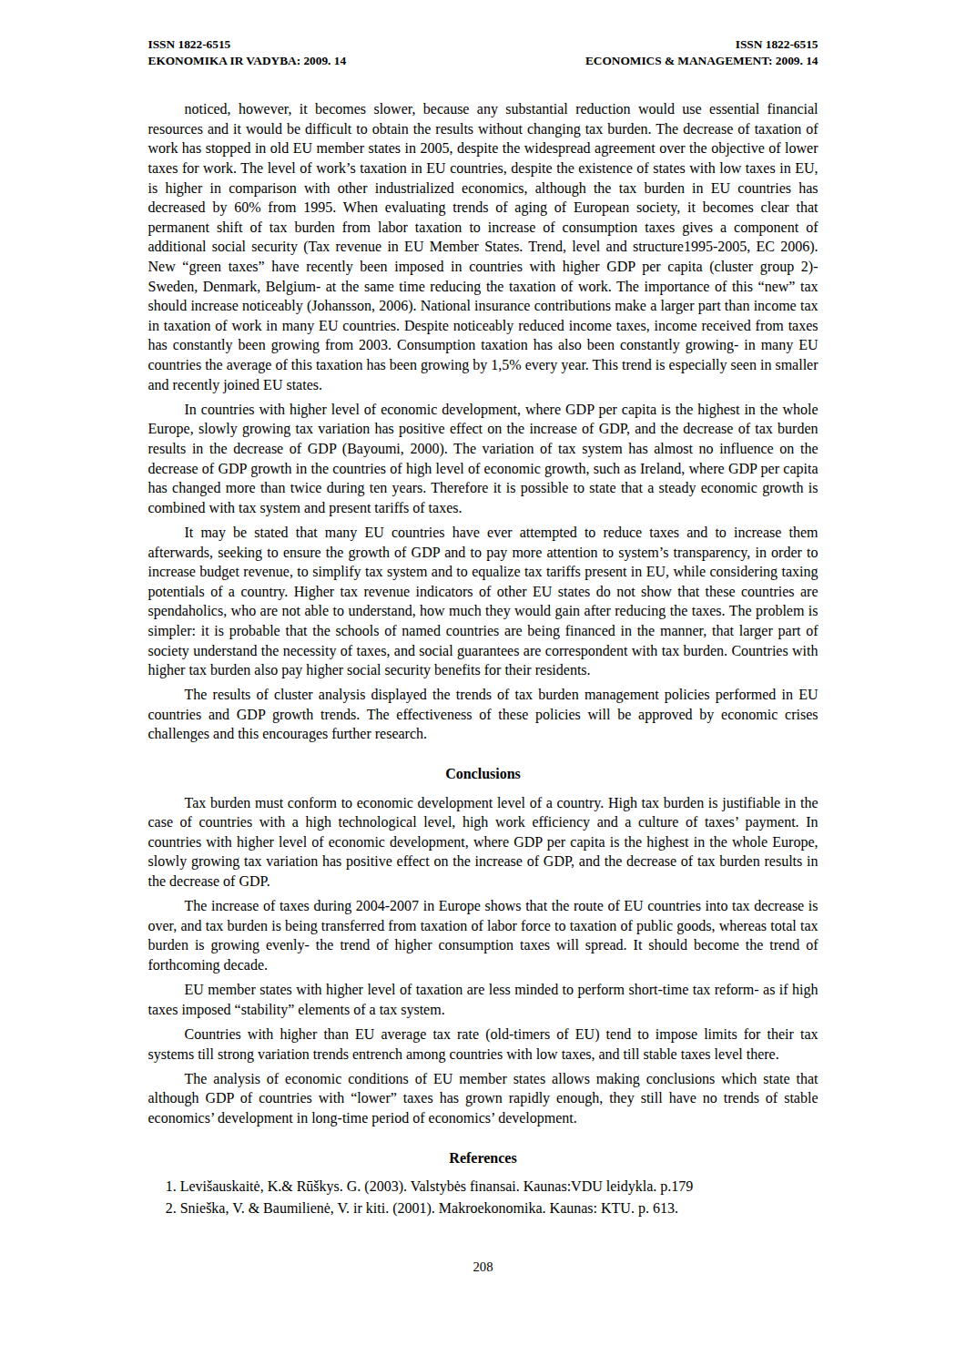ISSN 1822-6515 ISSN 1822-6515
EKONOMIKA IR VADYBA: 2009. 14 ECONOMICS & MANAGEMENT: 2009. 14
noticed, however, it becomes slower, because any substantial reduction would use essential financial resources and it would be difficult to obtain the results without changing tax burden. The decrease of taxation of work has stopped in old EU member states in 2005, despite the widespread agreement over the objective of lower taxes for work. The level of work’s taxation in EU countries, despite the existence of states with low taxes in EU, is higher in comparison with other industrialized economics, although the tax burden in EU countries has decreased by 60% from 1995. When evaluating trends of aging of European society, it becomes clear that permanent shift of tax burden from labor taxation to increase of consumption taxes gives a component of additional social security (Tax revenue in EU Member States. Trend, level and structure1995-2005, EC 2006). New “green taxes” have recently been imposed in countries with higher GDP per capita (cluster group 2)- Sweden, Denmark, Belgium- at the same time reducing the taxation of work. The importance of this “new” tax should increase noticeably (Johansson, 2006). National insurance contributions make a larger part than income tax in taxation of work in many EU countries. Despite noticeably reduced income taxes, income received from taxes has constantly been growing from 2003. Consumption taxation has also been constantly growing- in many EU countries the average of this taxation has been growing by 1,5% every year. This trend is especially seen in smaller and recently joined EU states.
In countries with higher level of economic development, where GDP per capita is the highest in the whole Europe, slowly growing tax variation has positive effect on the increase of GDP, and the decrease of tax burden results in the decrease of GDP (Bayoumi, 2000). The variation of tax system has almost no influence on the decrease of GDP growth in the countries of high level of economic growth, such as Ireland, where GDP per capita has changed more than twice during ten years. Therefore it is possible to state that a steady economic growth is combined with tax system and present tariffs of taxes.
It may be stated that many EU countries have ever attempted to reduce taxes and to increase them afterwards, seeking to ensure the growth of GDP and to pay more attention to system’s transparency, in order to increase budget revenue, to simplify tax system and to equalize tax tariffs present in EU, while considering taxing potentials of a country. Higher tax revenue indicators of other EU states do not show that these countries are spendaholics, who are not able to understand, how much they would gain after reducing the taxes. The problem is simpler: it is probable that the schools of named countries are being financed in the manner, that larger part of society understand the necessity of taxes, and social guarantees are correspondent with tax burden. Countries with higher tax burden also pay higher social security benefits for their residents.
The results of cluster analysis displayed the trends of tax burden management policies performed in EU countries and GDP growth trends. The effectiveness of these policies will be approved by economic crises challenges and this encourages further research.
Conclusions
Tax burden must conform to economic development level of a country. High tax burden is justifiable in the case of countries with a high technological level, high work efficiency and a culture of taxes’ payment. In countries with higher level of economic development, where GDP per capita is the highest in the whole Europe, slowly growing tax variation has positive effect on the increase of GDP, and the decrease of tax burden results in the decrease of GDP.
The increase of taxes during 2004-2007 in Europe shows that the route of EU countries into tax decrease is over, and tax burden is being transferred from taxation of labor force to taxation of public goods, whereas total tax burden is growing evenly- the trend of higher consumption taxes will spread. It should become the trend of forthcoming decade.
EU member states with higher level of taxation are less minded to perform short-time tax reform- as if high taxes imposed “stability” elements of a tax system.
Countries with higher than EU average tax rate (old-timers of EU) tend to impose limits for their tax systems till strong variation trends entrench among countries with low taxes, and till stable taxes level there.
The analysis of economic conditions of EU member states allows making conclusions which state that although GDP of countries with “lower” taxes has grown rapidly enough, they still have no trends of stable economics’ development in long-time period of economics’ development.
References
Levišauskaitė, K.& Rūškys. G. (2003). Valstybės finansai. Kaunas:VDU leidykla. p.179
Snieška, V. & Baumilienė, V. ir kiti. (2001). Makroekonomika. Kaunas: KTU. p. 613.
208